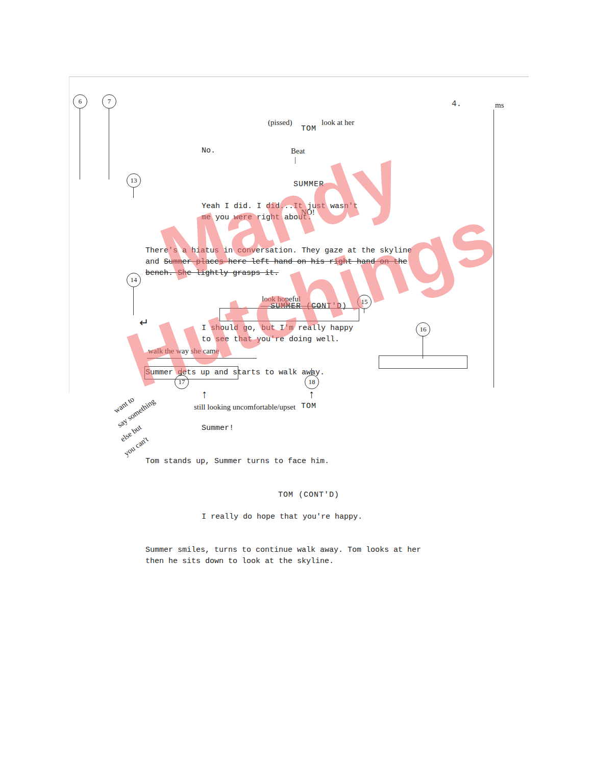4.
ms
6
7
13
14
15
16
17
18
TOM No. SUMMER Yeah I did. I did...It just wasn't me you were right about. There's a hiatus in conversation. They gaze at the skyline and Summer places here left hand on his right hand on the bench. She lightly grasps it. SUMMER (CONT'D) I should go, but I'm really happy to see that you're doing well. Summer gets up and starts to walk away. TOM Summer! Tom stands up, Summer turns to face him. TOM (CONT'D) I really do hope that you're happy. Summer smiles, turns to continue walk away. Tom looks at her then he sits down to look at the skyline.
(pissed)
look at her
Beat
|
NO!
look hopeful
walk the way she came
want to
say something
else but
you can't
still looking uncomfortable/upset
↵
↑
↑
Mandy Hutchings